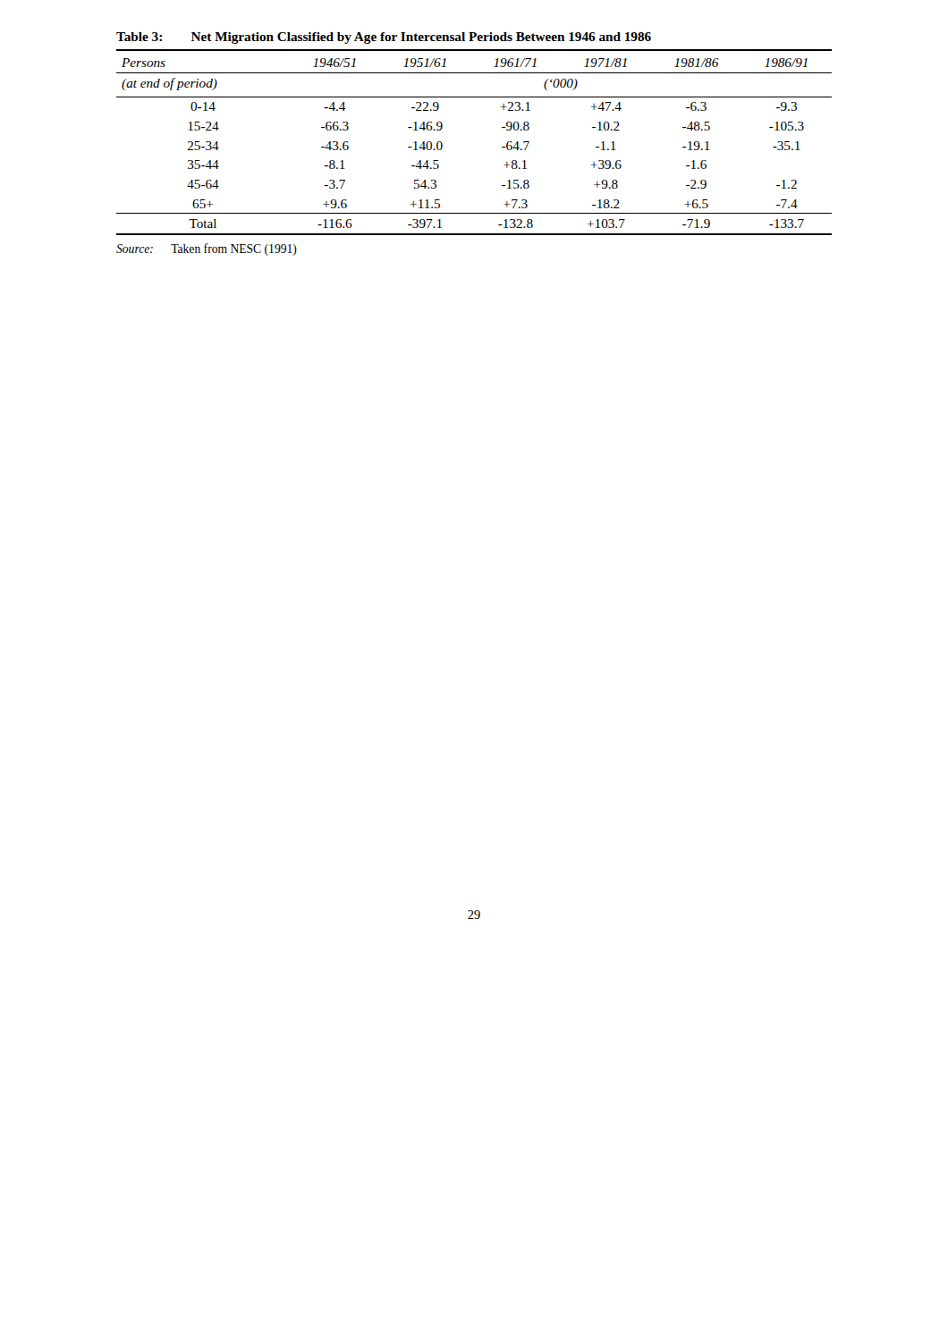Table 3: Net Migration Classified by Age for Intercensal Periods Between 1946 and 1986
| Persons | 1946/51 | 1951/61 | 1961/71 | 1971/81 | 1981/86 | 1986/91 |
| --- | --- | --- | --- | --- | --- | --- |
| (at end of period) | (‘000) |
| 0-14 | -4.4 | -22.9 | +23.1 | +47.4 | -6.3 | -9.3 |
| 15-24 | -66.3 | -146.9 | -90.8 | -10.2 | -48.5 | -105.3 |
| 25-34 | -43.6 | -140.0 | -64.7 | -1.1 | -19.1 | -35.1 |
| 35-44 | -8.1 | -44.5 | +8.1 | +39.6 | -1.6 | |
| 45-64 | -3.7 | 54.3 | -15.8 | +9.8 | -2.9 | -1.2 |
| 65+ | +9.6 | +11.5 | +7.3 | -18.2 | +6.5 | -7.4 |
| Total | -116.6 | -397.1 | -132.8 | +103.7 | -71.9 | -133.7 |
Source: Taken from NESC (1991)
29